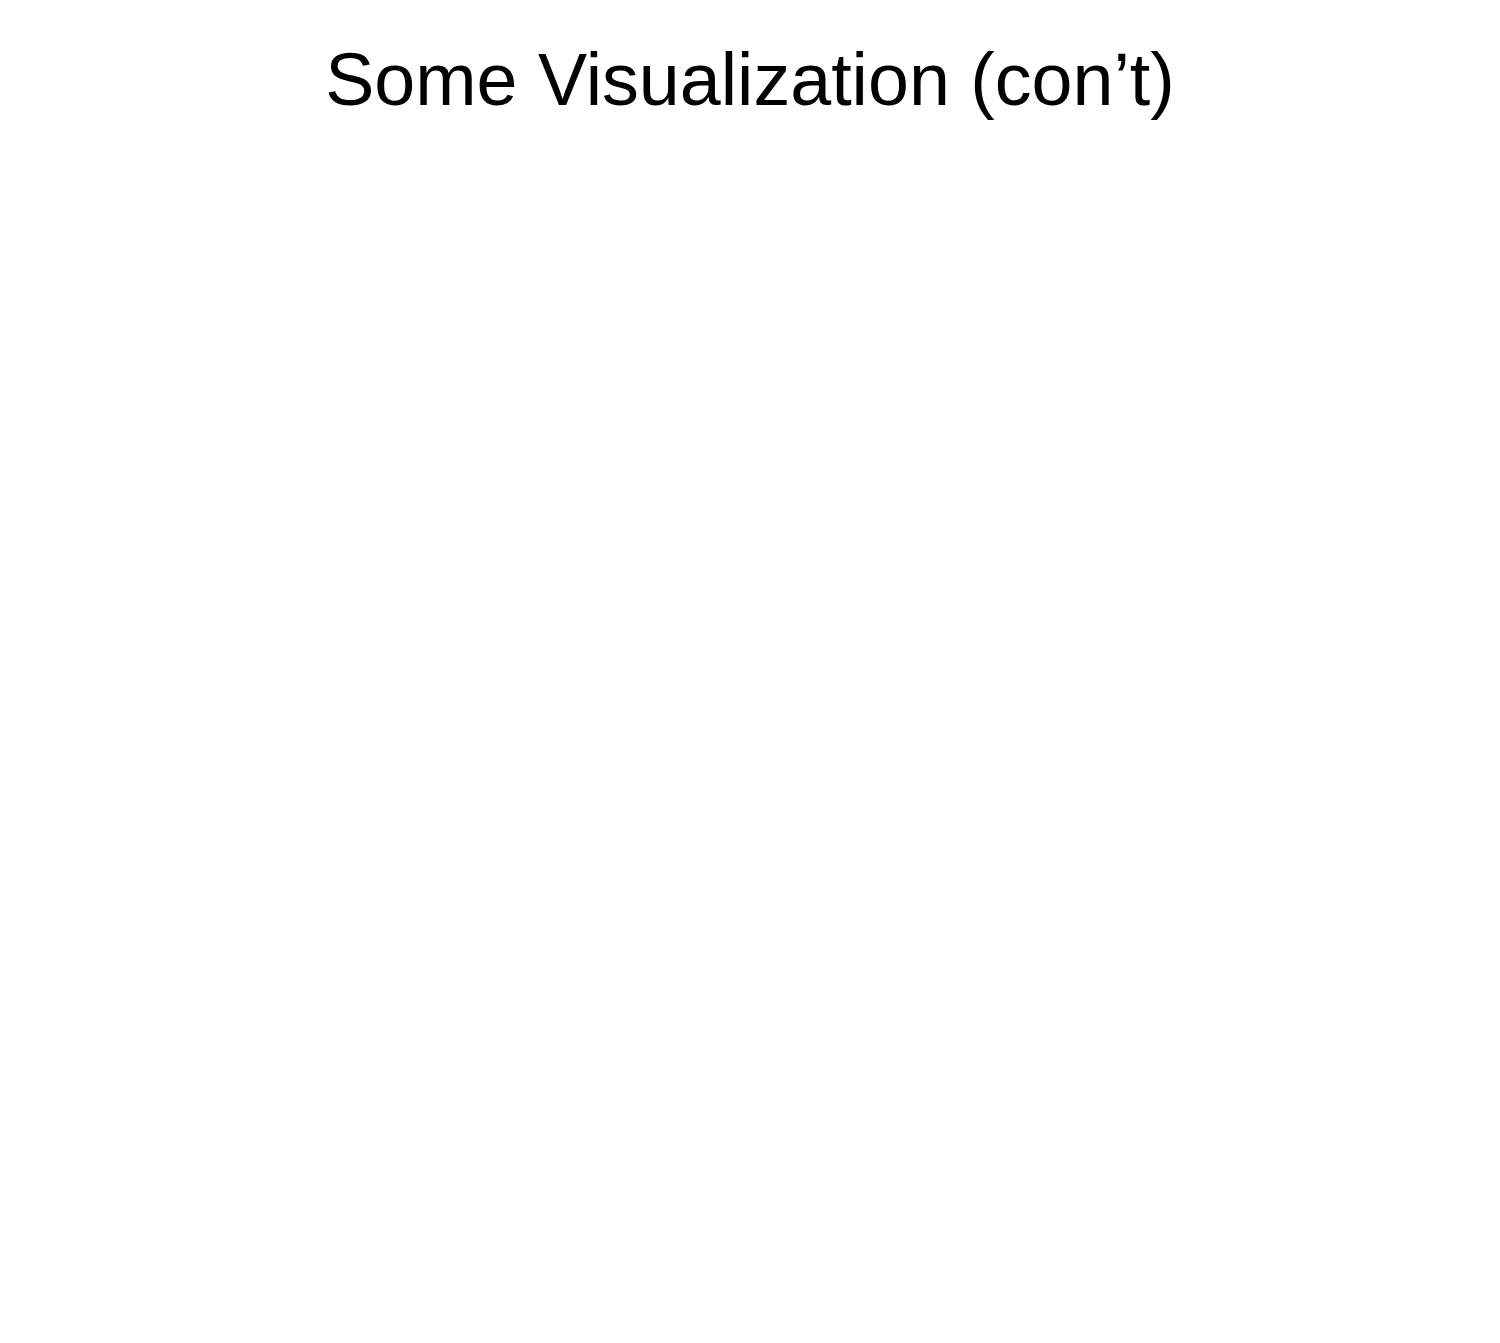Some Visualization (con’t)